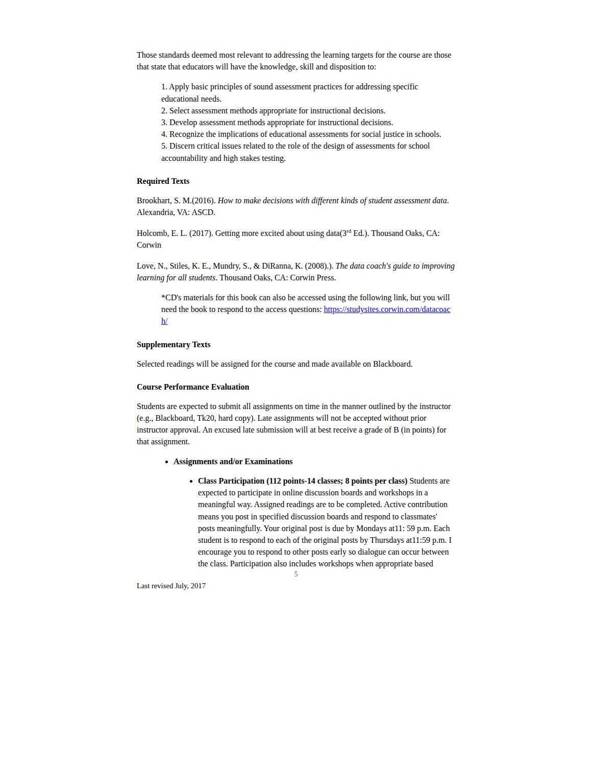Those standards deemed most relevant to addressing the learning targets for the course are those that state that educators will have the knowledge, skill and disposition to:
1. Apply basic principles of sound assessment practices for addressing specific educational needs.
2. Select assessment methods appropriate for instructional decisions.
3. Develop assessment methods appropriate for instructional decisions.
4. Recognize the implications of educational assessments for social justice in schools.
5. Discern critical issues related to the role of the design of assessments for school accountability and high stakes testing.
Required Texts
Brookhart, S. M.(2016). How to make decisions with different kinds of student assessment data. Alexandria, VA: ASCD.
Holcomb, E. L. (2017). Getting more excited about using data(3rd Ed.). Thousand Oaks, CA: Corwin
Love, N., Stiles, K. E., Mundry, S., & DiRanna, K. (2008).). The data coach's guide to improving learning for all students. Thousand Oaks, CA: Corwin Press.
*CD's materials for this book can also be accessed using the following link, but you will need the book to respond to the access questions: https://studysites.corwin.com/datacoach/
Supplementary Texts
Selected readings will be assigned for the course and made available on Blackboard.
Course Performance Evaluation
Students are expected to submit all assignments on time in the manner outlined by the instructor (e.g., Blackboard, Tk20, hard copy). Late assignments will not be accepted without prior instructor approval. An excused late submission will at best receive a grade of B (in points) for that assignment.
Assignments and/or Examinations
Class Participation (112 points-14 classes; 8 points per class) Students are expected to participate in online discussion boards and workshops in a meaningful way. Assigned readings are to be completed. Active contribution means you post in specified discussion boards and respond to classmates' posts meaningfully. Your original post is due by Mondays at11: 59 p.m. Each student is to respond to each of the original posts by Thursdays at11:59 p.m. I encourage you to respond to other posts early so dialogue can occur between the class. Participation also includes workshops when appropriate based
5
Last revised July, 2017